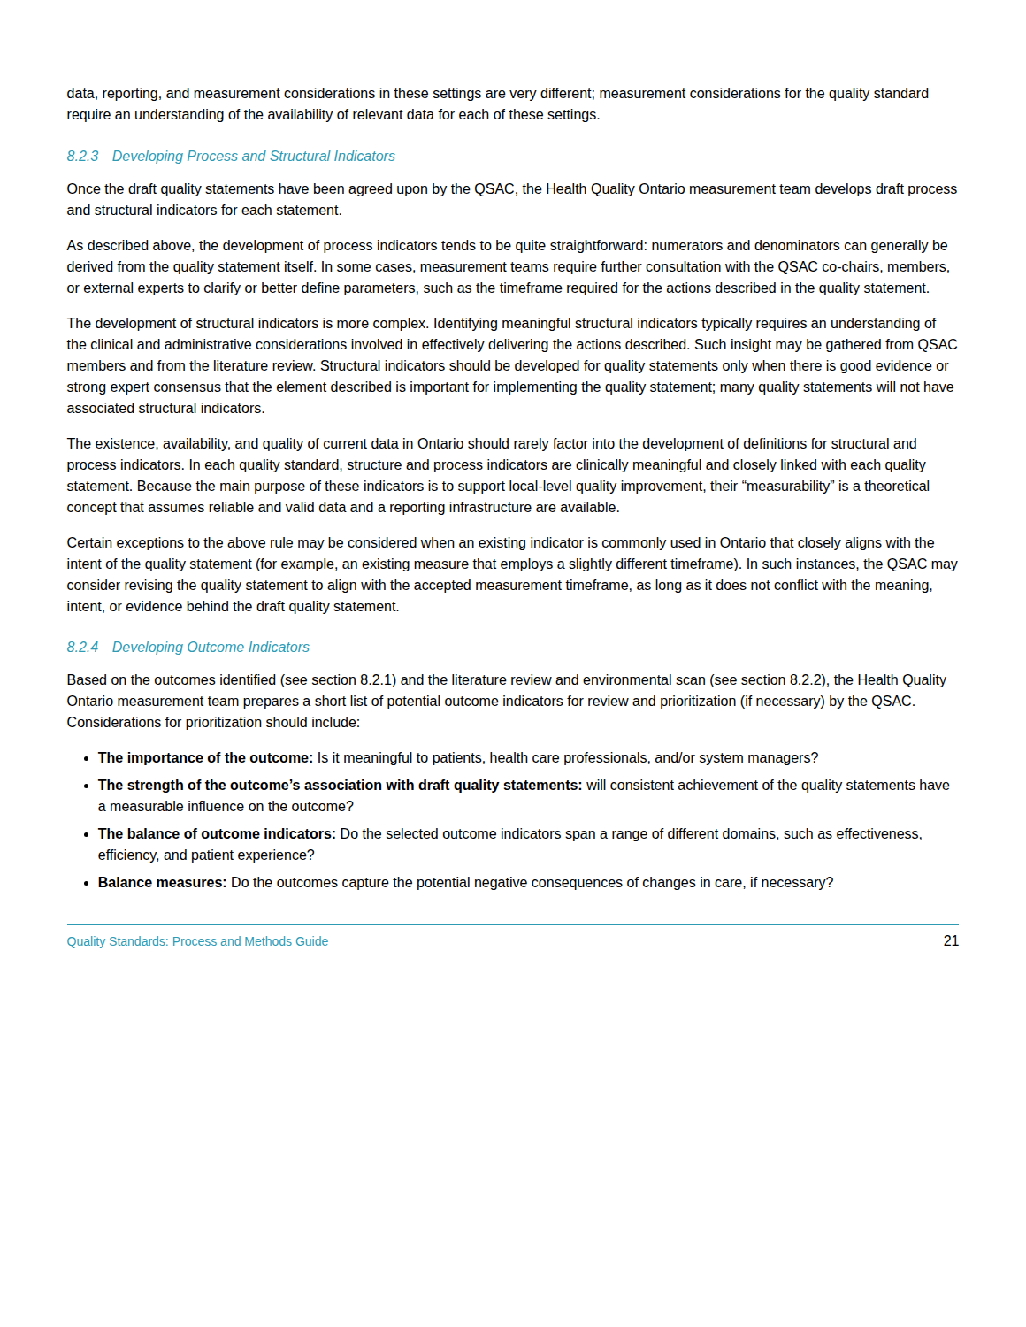data, reporting, and measurement considerations in these settings are very different; measurement considerations for the quality standard require an understanding of the availability of relevant data for each of these settings.
8.2.3 Developing Process and Structural Indicators
Once the draft quality statements have been agreed upon by the QSAC, the Health Quality Ontario measurement team develops draft process and structural indicators for each statement.
As described above, the development of process indicators tends to be quite straightforward: numerators and denominators can generally be derived from the quality statement itself. In some cases, measurement teams require further consultation with the QSAC co-chairs, members, or external experts to clarify or better define parameters, such as the timeframe required for the actions described in the quality statement.
The development of structural indicators is more complex. Identifying meaningful structural indicators typically requires an understanding of the clinical and administrative considerations involved in effectively delivering the actions described. Such insight may be gathered from QSAC members and from the literature review. Structural indicators should be developed for quality statements only when there is good evidence or strong expert consensus that the element described is important for implementing the quality statement; many quality statements will not have associated structural indicators.
The existence, availability, and quality of current data in Ontario should rarely factor into the development of definitions for structural and process indicators. In each quality standard, structure and process indicators are clinically meaningful and closely linked with each quality statement. Because the main purpose of these indicators is to support local-level quality improvement, their “measurability” is a theoretical concept that assumes reliable and valid data and a reporting infrastructure are available.
Certain exceptions to the above rule may be considered when an existing indicator is commonly used in Ontario that closely aligns with the intent of the quality statement (for example, an existing measure that employs a slightly different timeframe). In such instances, the QSAC may consider revising the quality statement to align with the accepted measurement timeframe, as long as it does not conflict with the meaning, intent, or evidence behind the draft quality statement.
8.2.4 Developing Outcome Indicators
Based on the outcomes identified (see section 8.2.1) and the literature review and environmental scan (see section 8.2.2), the Health Quality Ontario measurement team prepares a short list of potential outcome indicators for review and prioritization (if necessary) by the QSAC. Considerations for prioritization should include:
The importance of the outcome: Is it meaningful to patients, health care professionals, and/or system managers?
The strength of the outcome’s association with draft quality statements: will consistent achievement of the quality statements have a measurable influence on the outcome?
The balance of outcome indicators: Do the selected outcome indicators span a range of different domains, such as effectiveness, efficiency, and patient experience?
Balance measures: Do the outcomes capture the potential negative consequences of changes in care, if necessary?
Quality Standards: Process and Methods Guide 21